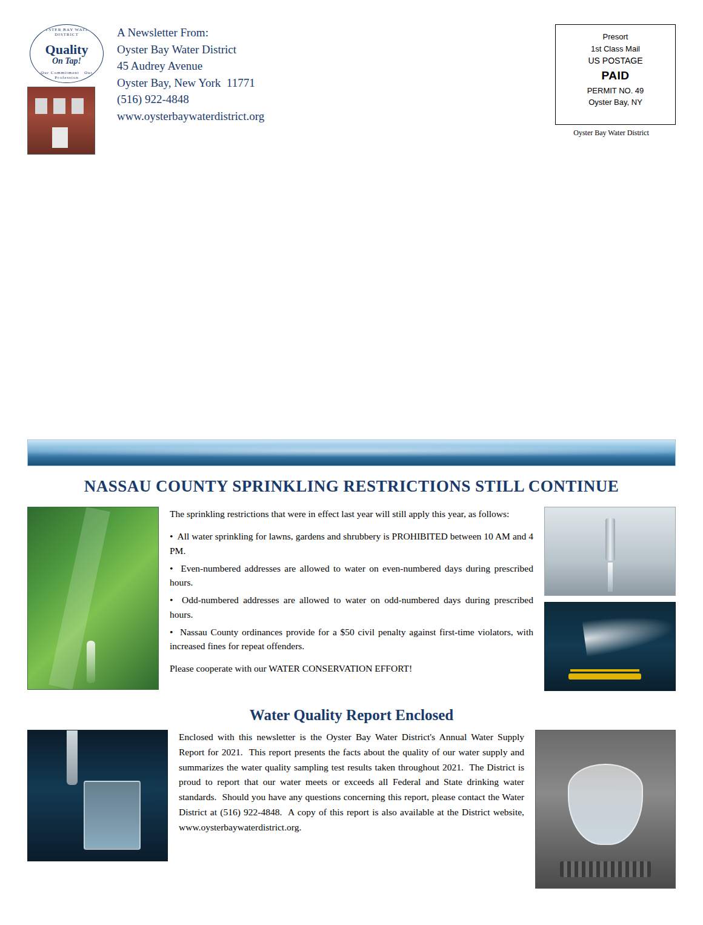OYSTER BAY WATER DISTRICT
Quality
On Tap!
Our Commitment Our Profession
A Newsletter From:
Oyster Bay Water District
45 Audrey Avenue
Oyster Bay, New York 11771
(516) 922-4848
www.oysterbaywaterdistrict.org
Presort
1st Class Mail
US POSTAGE
PAID
PERMIT NO. 49
Oyster Bay, NY
Oyster Bay Water District
NASSAU COUNTY SPRINKLING RESTRICTIONS STILL CONTINUE
The sprinkling restrictions that were in effect last year will still apply this year, as follows:
• All water sprinkling for lawns, gardens and shrubbery is PROHIBITED between 10 AM and 4 PM.
• Even-numbered addresses are allowed to water on even-numbered days during prescribed hours.
• Odd-numbered addresses are allowed to water on odd-numbered days during prescribed hours.
• Nassau County ordinances provide for a $50 civil penalty against first-time violators, with increased fines for repeat offenders.
Please cooperate with our WATER CONSERVATION EFFORT!
Water Quality Report Enclosed
Enclosed with this newsletter is the Oyster Bay Water District's Annual Water Supply Report for 2021. This report presents the facts about the quality of our water supply and summarizes the water quality sampling test results taken throughout 2021. The District is proud to report that our water meets or exceeds all Federal and State drinking water standards. Should you have any questions concerning this report, please contact the Water District at (516) 922-4848. A copy of this report is also available at the District website, www.oysterbaywaterdistrict.org.